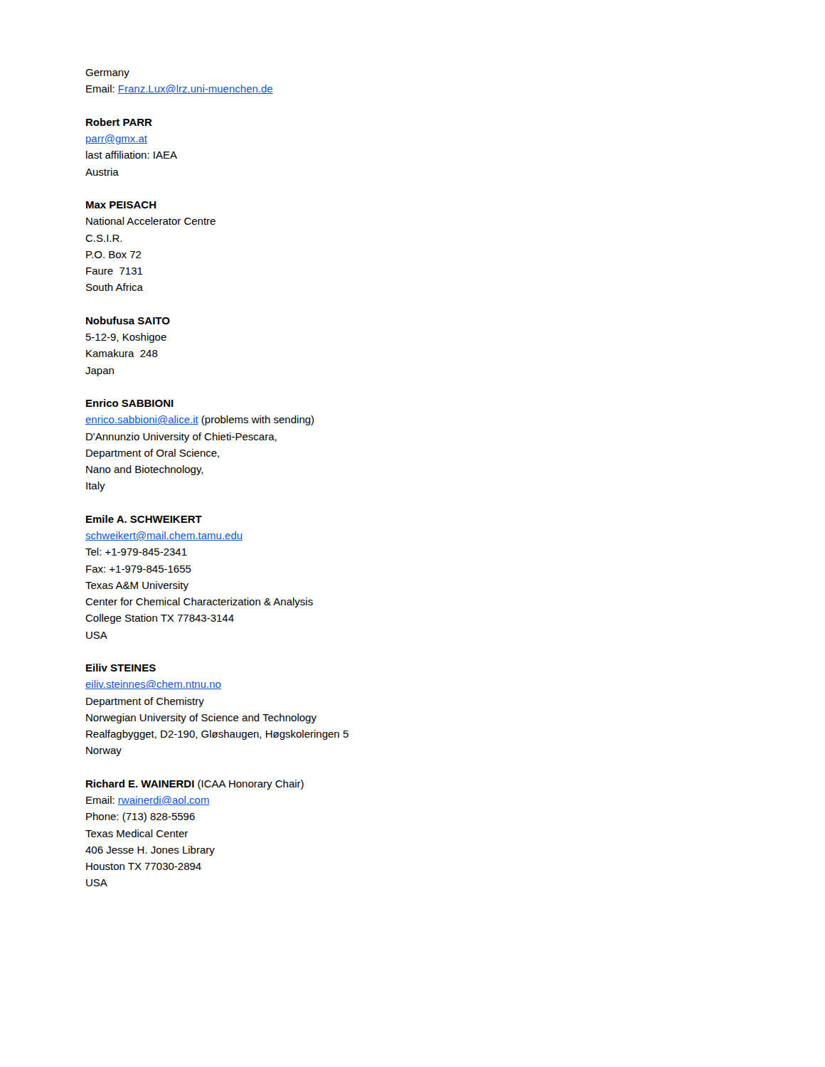Germany
Email: Franz.Lux@lrz.uni-muenchen.de
Robert PARR
parr@gmx.at
last affiliation: IAEA
Austria
Max PEISACH
National Accelerator Centre
C.S.I.R.
P.O. Box 72
Faure 7131
South Africa
Nobufusa SAITO
5-12-9, Koshigoe
Kamakura 248
Japan
Enrico SABBIONI
enrico.sabbioni@alice.it (problems with sending)
D'Annunzio University of Chieti-Pescara,
Department of Oral Science,
Nano and Biotechnology,
Italy
Emile A. SCHWEIKERT
schweikert@mail.chem.tamu.edu
Tel: +1-979-845-2341
Fax: +1-979-845-1655
Texas A&M University
Center for Chemical Characterization & Analysis
College Station TX 77843-3144
USA
Eiliv STEINES
eiliv.steinnes@chem.ntnu.no
Department of Chemistry
Norwegian University of Science and Technology
Realfagbygget, D2-190, Gløshaugen, Høgskoleringen 5
Norway
Richard E. WAINERDI (ICAA Honorary Chair)
Email: rwainerdi@aol.com
Phone: (713) 828-5596
Texas Medical Center
406 Jesse H. Jones Library
Houston TX 77030-2894
USA